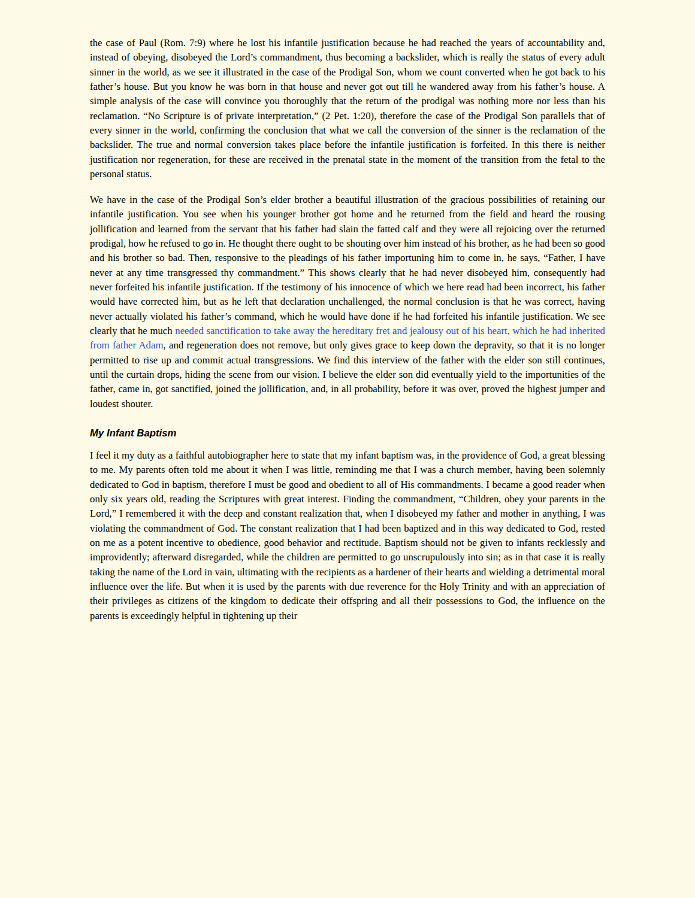the case of Paul (Rom. 7:9) where he lost his infantile justification because he had reached the years of accountability and, instead of obeying, disobeyed the Lord’s commandment, thus becoming a backslider, which is really the status of every adult sinner in the world, as we see it illustrated in the case of the Prodigal Son, whom we count converted when he got back to his father’s house. But you know he was born in that house and never got out till he wandered away from his father’s house. A simple analysis of the case will convince you thoroughly that the return of the prodigal was nothing more nor less than his reclamation. “No Scripture is of private interpretation,” (2 Pet. 1:20), therefore the case of the Prodigal Son parallels that of every sinner in the world, confirming the conclusion that what we call the conversion of the sinner is the reclamation of the backslider. The true and normal conversion takes place before the infantile justification is forfeited. In this there is neither justification nor regeneration, for these are received in the prenatal state in the moment of the transition from the fetal to the personal status.
We have in the case of the Prodigal Son’s elder brother a beautiful illustration of the gracious possibilities of retaining our infantile justification. You see when his younger brother got home and he returned from the field and heard the rousing jollification and learned from the servant that his father had slain the fatted calf and they were all rejoicing over the returned prodigal, how he refused to go in. He thought there ought to be shouting over him instead of his brother, as he had been so good and his brother so bad. Then, responsive to the pleadings of his father importuning him to come in, he says, “Father, I have never at any time transgressed thy commandment.” This shows clearly that he had never disobeyed him, consequently had never forfeited his infantile justification. If the testimony of his innocence of which we here read had been incorrect, his father would have corrected him, but as he left that declaration unchallenged, the normal conclusion is that he was correct, having never actually violated his father’s command, which he would have done if he had forfeited his infantile justification. We see clearly that he much needed sanctification to take away the hereditary fret and jealousy out of his heart, which he had inherited from father Adam, and regeneration does not remove, but only gives grace to keep down the depravity, so that it is no longer permitted to rise up and commit actual transgressions. We find this interview of the father with the elder son still continues, until the curtain drops, hiding the scene from our vision. I believe the elder son did eventually yield to the importunities of the father, came in, got sanctified, joined the jollification, and, in all probability, before it was over, proved the highest jumper and loudest shouter.
My Infant Baptism
I feel it my duty as a faithful autobiographer here to state that my infant baptism was, in the providence of God, a great blessing to me. My parents often told me about it when I was little, reminding me that I was a church member, having been solemnly dedicated to God in baptism, therefore I must be good and obedient to all of His commandments. I became a good reader when only six years old, reading the Scriptures with great interest. Finding the commandment, “Children, obey your parents in the Lord,” I remembered it with the deep and constant realization that, when I disobeyed my father and mother in anything, I was violating the commandment of God. The constant realization that I had been baptized and in this way dedicated to God, rested on me as a potent incentive to obedience, good behavior and rectitude. Baptism should not be given to infants recklessly and improvidently; afterward disregarded, while the children are permitted to go unscrupulously into sin; as in that case it is really taking the name of the Lord in vain, ultimating with the recipients as a hardener of their hearts and wielding a detrimental moral influence over the life. But when it is used by the parents with due reverence for the Holy Trinity and with an appreciation of their privileges as citizens of the kingdom to dedicate their offspring and all their possessions to God, the influence on the parents is exceedingly helpful in tightening up their